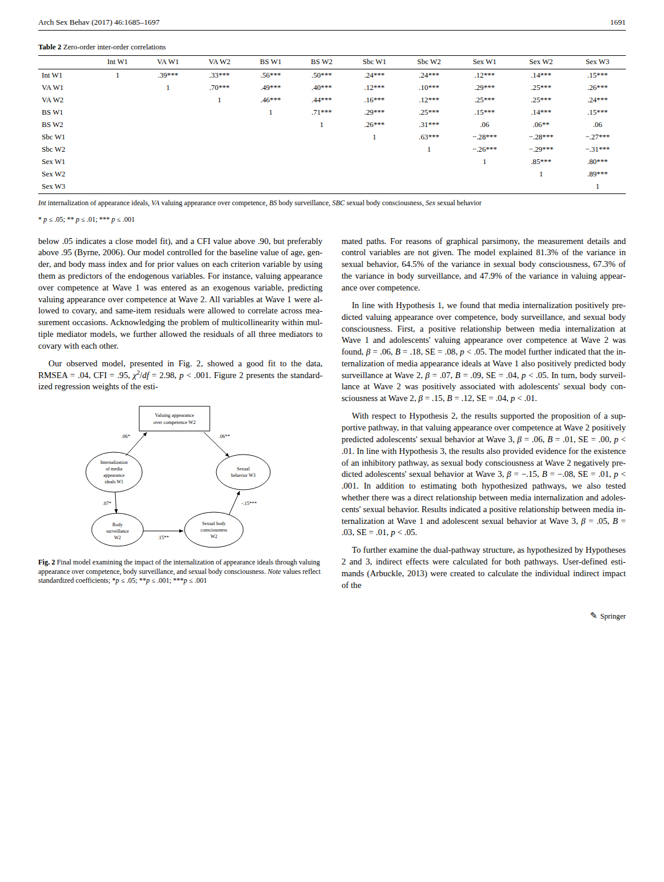Arch Sex Behav (2017) 46:1685–1697 1691
Table 2 Zero-order inter-order correlations
| | Int W1 | VA W1 | VA W2 | BS W1 | BS W2 | Sbc W1 | Sbc W2 | Sex W1 | Sex W2 | Sex W3 |
| --- | --- | --- | --- | --- | --- | --- | --- | --- | --- | --- |
| Int W1 | 1 | .39*** | .33*** | .56*** | .50*** | .24*** | .24*** | .12*** | .14*** | .15*** |
| VA W1 | | 1 | .70*** | .49*** | .40*** | .12*** | .10*** | .29*** | .25*** | .26*** |
| VA W2 | | | 1 | .46*** | .44*** | .16*** | .12*** | .25*** | .25*** | .24*** |
| BS W1 | | | | 1 | .71*** | .29*** | .25*** | .15*** | .14*** | .15*** |
| BS W2 | | | | | 1 | .26*** | .31*** | .06 | .06** | .06 |
| Sbc W1 | | | | | | 1 | .63*** | −.28*** | −.28*** | −.27*** |
| Sbc W2 | | | | | | | 1 | −.26*** | −.29*** | −.31*** |
| Sex W1 | | | | | | | | 1 | .85*** | .80*** |
| Sex W2 | | | | | | | | | 1 | .89*** |
| Sex W3 | | | | | | | | | | 1 |
Int internalization of appearance ideals, VA valuing appearance over competence, BS body surveillance, SBC sexual body consciousness, Sex sexual behavior
* p ≤ .05; ** p ≤ .01; *** p ≤ .001
below .05 indicates a close model fit), and a CFI value above .90, but preferably above .95 (Byrne, 2006). Our model controlled for the baseline value of age, gender, and body mass index and for prior values on each criterion variable by using them as predictors of the endogenous variables. For instance, valuing appearance over competence at Wave 1 was entered as an exogenous variable, predicting valuing appearance over competence at Wave 2. All variables at Wave 1 were allowed to covary, and same-item residuals were allowed to correlate across measurement occasions. Acknowledging the problem of multicollinearity within multiple mediator models, we further allowed the residuals of all three mediators to covary with each other.
Our observed model, presented in Fig. 2, showed a good fit to the data, RMSEA = .04, CFI = .95, χ2/df = 2.98, p < .001. Figure 2 presents the standardized regression weights of the esti-
Valuing appearance over competence W2 Internalization of media appearance ideals W1 Sexual behavior W3 Body surveillance W2 Sexual body consciousness W2 .06* .06** .07* .15** -.15***
Fig. 2 Final model examining the impact of the internalization of appearance ideals through valuing appearance over competence, body surveillance, and sexual body consciousness. Note values reflect standardized coefficients; *p ≤ .05; **p ≤ .001; ***p ≤ .001
mated paths. For reasons of graphical parsimony, the measurement details and control variables are not given. The model explained 81.3% of the variance in sexual behavior, 64.5% of the variance in sexual body consciousness, 67.3% of the variance in body surveillance, and 47.9% of the variance in valuing appearance over competence.
In line with Hypothesis 1, we found that media internalization positively predicted valuing appearance over competence, body surveillance, and sexual body consciousness. First, a positive relationship between media internalization at Wave 1 and adolescents' valuing appearance over competence at Wave 2 was found, β = .06, B = .18, SE = .08, p < .05. The model further indicated that the internalization of media appearance ideals at Wave 1 also positively predicted body surveillance at Wave 2, β = .07, B = .09, SE = .04, p < .05. In turn, body surveillance at Wave 2 was positively associated with adolescents' sexual body consciousness at Wave 2, β = .15, B = .12, SE = .04, p < .01.
With respect to Hypothesis 2, the results supported the proposition of a supportive pathway, in that valuing appearance over competence at Wave 2 positively predicted adolescents' sexual behavior at Wave 3, β = .06, B = .01, SE = .00, p < .01. In line with Hypothesis 3, the results also provided evidence for the existence of an inhibitory pathway, as sexual body consciousness at Wave 2 negatively predicted adolescents' sexual behavior at Wave 3, β = −.15, B = −.08, SE = .01, p < .001. In addition to estimating both hypothesized pathways, we also tested whether there was a direct relationship between media internalization and adolescents' sexual behavior. Results indicated a positive relationship between media internalization at Wave 1 and adolescent sexual behavior at Wave 3, β = .05, B = .03, SE = .01, p < .05.
To further examine the dual-pathway structure, as hypothesized by Hypotheses 2 and 3, indirect effects were calculated for both pathways. User-defined estimands (Arbuckle, 2013) were created to calculate the individual indirect impact of the
✎Springer